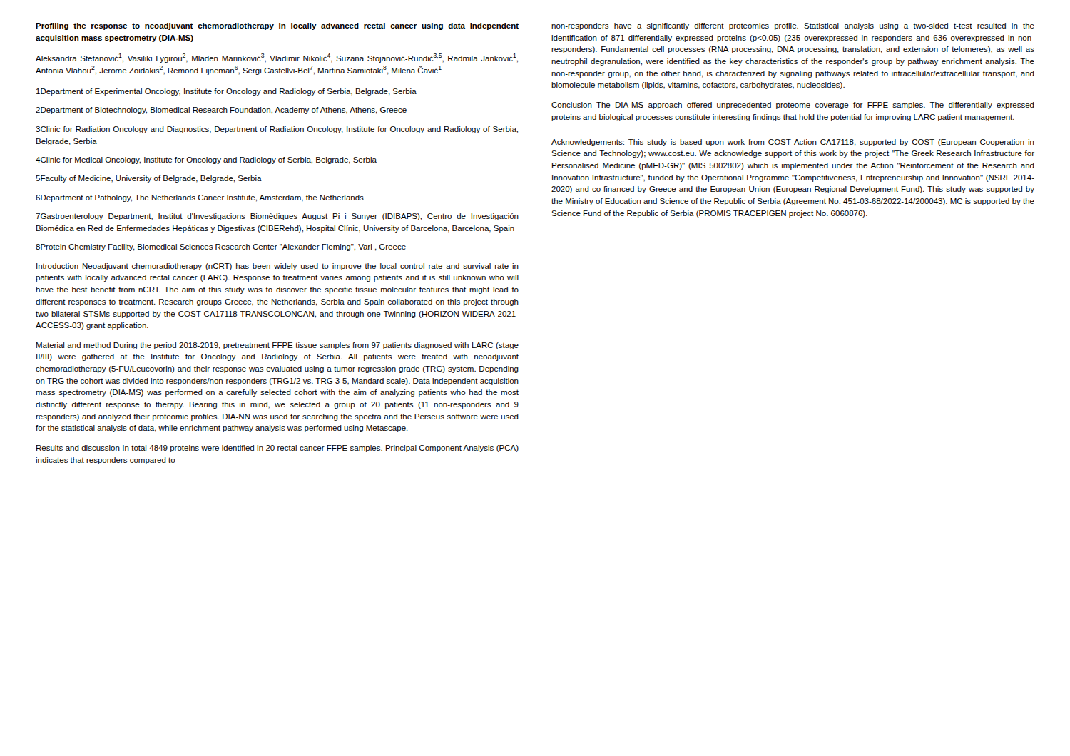Profiling the response to neoadjuvant chemoradiotherapy in locally advanced rectal cancer using data independent acquisition mass spectrometry (DIA-MS)
Aleksandra Stefanović1, Vasiliki Lygirou2, Mladen Marinković3, Vladimir Nikolić4, Suzana Stojanović-Rundić3,5, Radmila Janković1, Antonia Vlahou2, Jerome Zoidakis2, Remond Fijneman6, Sergi Castellvi-Bel7, Martina Samiotaki8, Milena Čavić1
1Department of Experimental Oncology, Institute for Oncology and Radiology of Serbia, Belgrade, Serbia
2Department of Biotechnology, Biomedical Research Foundation, Academy of Athens, Athens, Greece
3Clinic for Radiation Oncology and Diagnostics, Department of Radiation Oncology, Institute for Oncology and Radiology of Serbia, Belgrade, Serbia
4Clinic for Medical Oncology, Institute for Oncology and Radiology of Serbia, Belgrade, Serbia
5Faculty of Medicine, University of Belgrade, Belgrade, Serbia
6Department of Pathology, The Netherlands Cancer Institute, Amsterdam, the Netherlands
7Gastroenterology Department, Institut d'Investigacions Biomèdiques August Pi i Sunyer (IDIBAPS), Centro de Investigación Biomédica en Red de Enfermedades Hepáticas y Digestivas (CIBERehd), Hospital Clínic, University of Barcelona, Barcelona, Spain
8Protein Chemistry Facility, Biomedical Sciences Research Center "Alexander Fleming", Vari , Greece
Introduction Neoadjuvant chemoradiotherapy (nCRT) has been widely used to improve the local control rate and survival rate in patients with locally advanced rectal cancer (LARC). Response to treatment varies among patients and it is still unknown who will have the best benefit from nCRT. The aim of this study was to discover the specific tissue molecular features that might lead to different responses to treatment. Research groups Greece, the Netherlands, Serbia and Spain collaborated on this project through two bilateral STSMs supported by the COST CA17118 TRANSCOLONCAN, and through one Twinning (HORIZON-WIDERA-2021-ACCESS-03) grant application.
Material and method During the period 2018-2019, pretreatment FFPE tissue samples from 97 patients diagnosed with LARC (stage II/III) were gathered at the Institute for Oncology and Radiology of Serbia. All patients were treated with neoadjuvant chemoradiotherapy (5-FU/Leucovorin) and their response was evaluated using a tumor regression grade (TRG) system. Depending on TRG the cohort was divided into responders/non-responders (TRG1/2 vs. TRG 3-5, Mandard scale). Data independent acquisition mass spectrometry (DIA-MS) was performed on a carefully selected cohort with the aim of analyzing patients who had the most distinctly different response to therapy. Bearing this in mind, we selected a group of 20 patients (11 non-responders and 9 responders) and analyzed their proteomic profiles. DIA-NN was used for searching the spectra and the Perseus software were used for the statistical analysis of data, while enrichment pathway analysis was performed using Metascape.
Results and discussion In total 4849 proteins were identified in 20 rectal cancer FFPE samples. Principal Component Analysis (PCA) indicates that responders compared to
non-responders have a significantly different proteomics profile. Statistical analysis using a two-sided t-test resulted in the identification of 871 differentially expressed proteins (p<0.05) (235 overexpressed in responders and 636 overexpressed in non-responders). Fundamental cell processes (RNA processing, DNA processing, translation, and extension of telomeres), as well as neutrophil degranulation, were identified as the key characteristics of the responder's group by pathway enrichment analysis. The non-responder group, on the other hand, is characterized by signaling pathways related to intracellular/extracellular transport, and biomolecule metabolism (lipids, vitamins, cofactors, carbohydrates, nucleosides).
Conclusion The DIA-MS approach offered unprecedented proteome coverage for FFPE samples. The differentially expressed proteins and biological processes constitute interesting findings that hold the potential for improving LARC patient management.
Acknowledgements: This study is based upon work from COST Action CA17118, supported by COST (European Cooperation in Science and Technology); www.cost.eu. We acknowledge support of this work by the project "The Greek Research Infrastructure for Personalised Medicine (pMED-GR)" (MIS 5002802) which is implemented under the Action "Reinforcement of the Research and Innovation Infrastructure", funded by the Operational Programme "Competitiveness, Entrepreneurship and Innovation" (NSRF 2014-2020) and co-financed by Greece and the European Union (European Regional Development Fund). This study was supported by the Ministry of Education and Science of the Republic of Serbia (Agreement No. 451-03-68/2022-14/200043). MC is supported by the Science Fund of the Republic of Serbia (PROMIS TRACEPIGEN project No. 6060876).